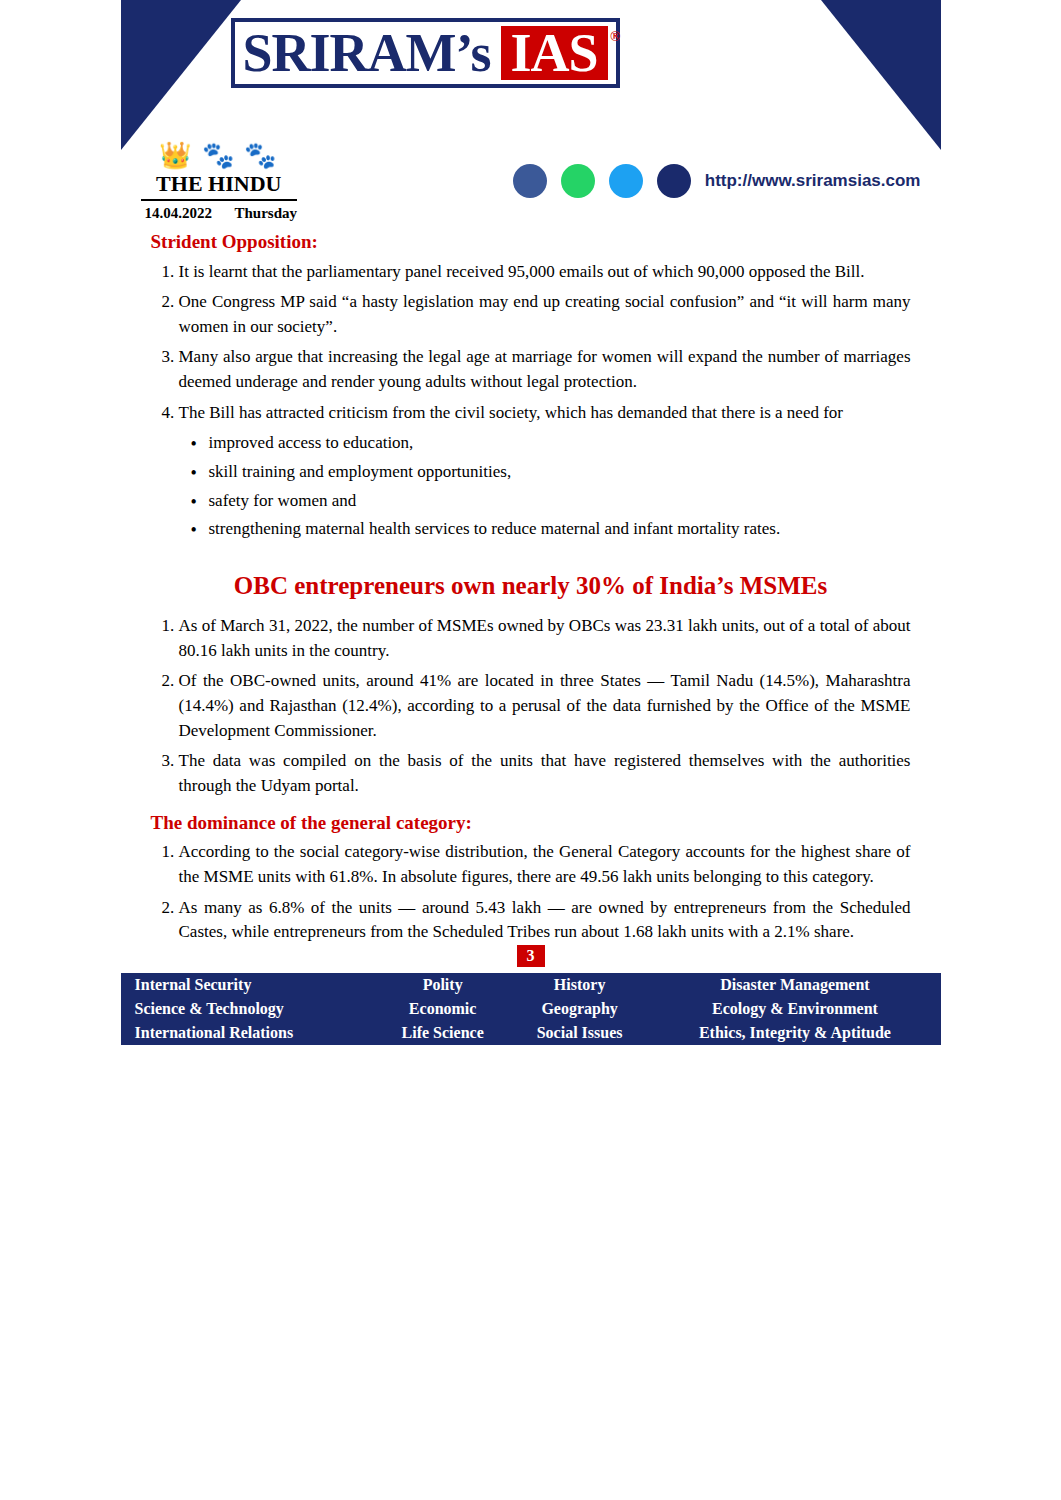SRIRAM’s IAS®
👑 🐾 🐾
THE HINDU
14.04.2022 Thursday
http://www.sriramsias.com
Strident Opposition:
It is learnt that the parliamentary panel received 95,000 emails out of which 90,000 opposed the Bill.
One Congress MP said “a hasty legislation may end up creating social confusion” and “it will harm many women in our society”.
Many also argue that increasing the legal age at marriage for women will expand the number of marriages deemed underage and render young adults without legal protection.
The Bill has attracted criticism from the civil society, which has demanded that there is a need for
improved access to education,
skill training and employment opportunities,
safety for women and
strengthening maternal health services to reduce maternal and infant mortality rates.
OBC entrepreneurs own nearly 30% of India’s MSMEs
As of March 31, 2022, the number of MSMEs owned by OBCs was 23.31 lakh units, out of a total of about 80.16 lakh units in the country.
Of the OBC-owned units, around 41% are located in three States — Tamil Nadu (14.5%), Maharashtra (14.4%) and Rajasthan (12.4%), according to a perusal of the data furnished by the Office of the MSME Development Commissioner.
The data was compiled on the basis of the units that have registered themselves with the authorities through the Udyam portal.
The dominance of the general category:
According to the social category-wise distribution, the General Category accounts for the highest share of the MSME units with 61.8%. In absolute figures, there are 49.56 lakh units belonging to this category.
As many as 6.8% of the units — around 5.43 lakh — are owned by entrepreneurs from the Scheduled Castes, while entrepreneurs from the Scheduled Tribes run about 1.68 lakh units with a 2.1% share.
3
| Internal Security | Polity | History | Disaster Management |
| Science & Technology | Economic | Geography | Ecology & Environment |
| International Relations | Life Science | Social Issues | Ethics, Integrity & Aptitude |